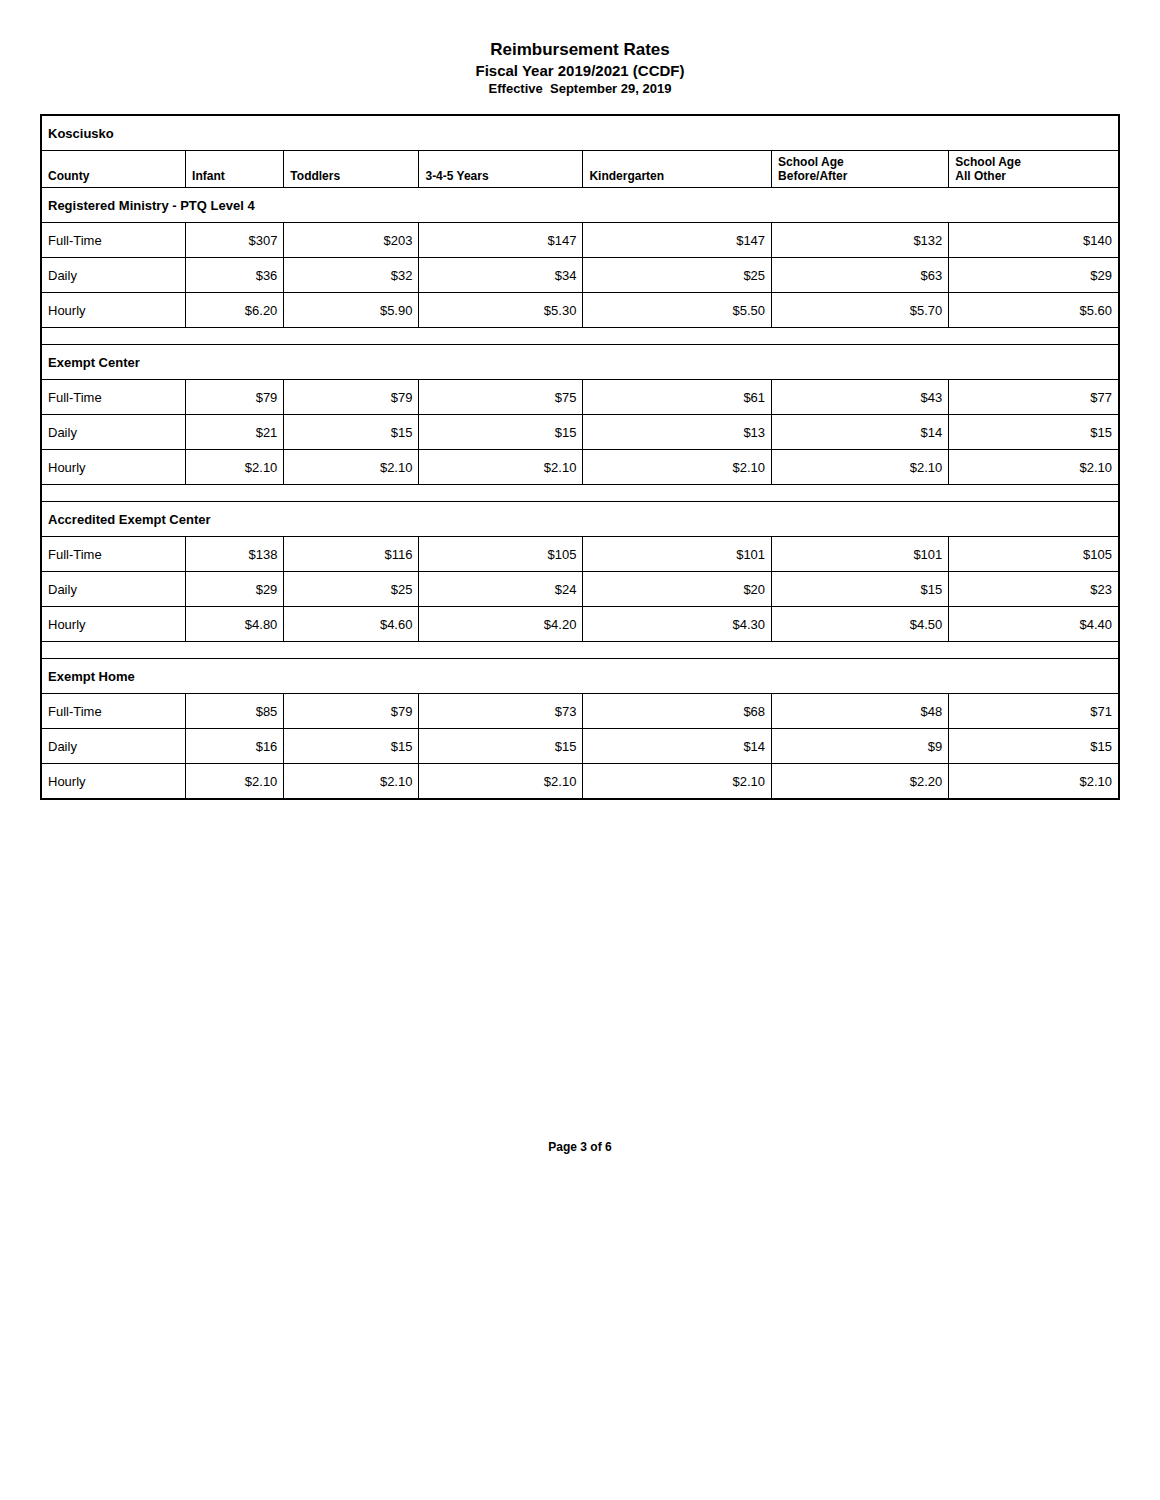Reimbursement Rates
Fiscal Year 2019/2021 (CCDF)
Effective September 29, 2019
| Kosciusko |
| County | Infant | Toddlers | 3-4-5 Years | Kindergarten | School Age Before/After | School Age All Other |
| Registered Ministry - PTQ Level 4 |
| Full-Time | $307 | $203 | $147 | $147 | $132 | $140 |
| Daily | $36 | $32 | $34 | $25 | $63 | $29 |
| Hourly | $6.20 | $5.90 | $5.30 | $5.50 | $5.70 | $5.60 |
| Exempt Center |
| Full-Time | $79 | $79 | $75 | $61 | $43 | $77 |
| Daily | $21 | $15 | $15 | $13 | $14 | $15 |
| Hourly | $2.10 | $2.10 | $2.10 | $2.10 | $2.10 | $2.10 |
| Accredited Exempt Center |
| Full-Time | $138 | $116 | $105 | $101 | $101 | $105 |
| Daily | $29 | $25 | $24 | $20 | $15 | $23 |
| Hourly | $4.80 | $4.60 | $4.20 | $4.30 | $4.50 | $4.40 |
| Exempt Home |
| Full-Time | $85 | $79 | $73 | $68 | $48 | $71 |
| Daily | $16 | $15 | $15 | $14 | $9 | $15 |
| Hourly | $2.10 | $2.10 | $2.10 | $2.10 | $2.20 | $2.10 |
Page 3 of 6